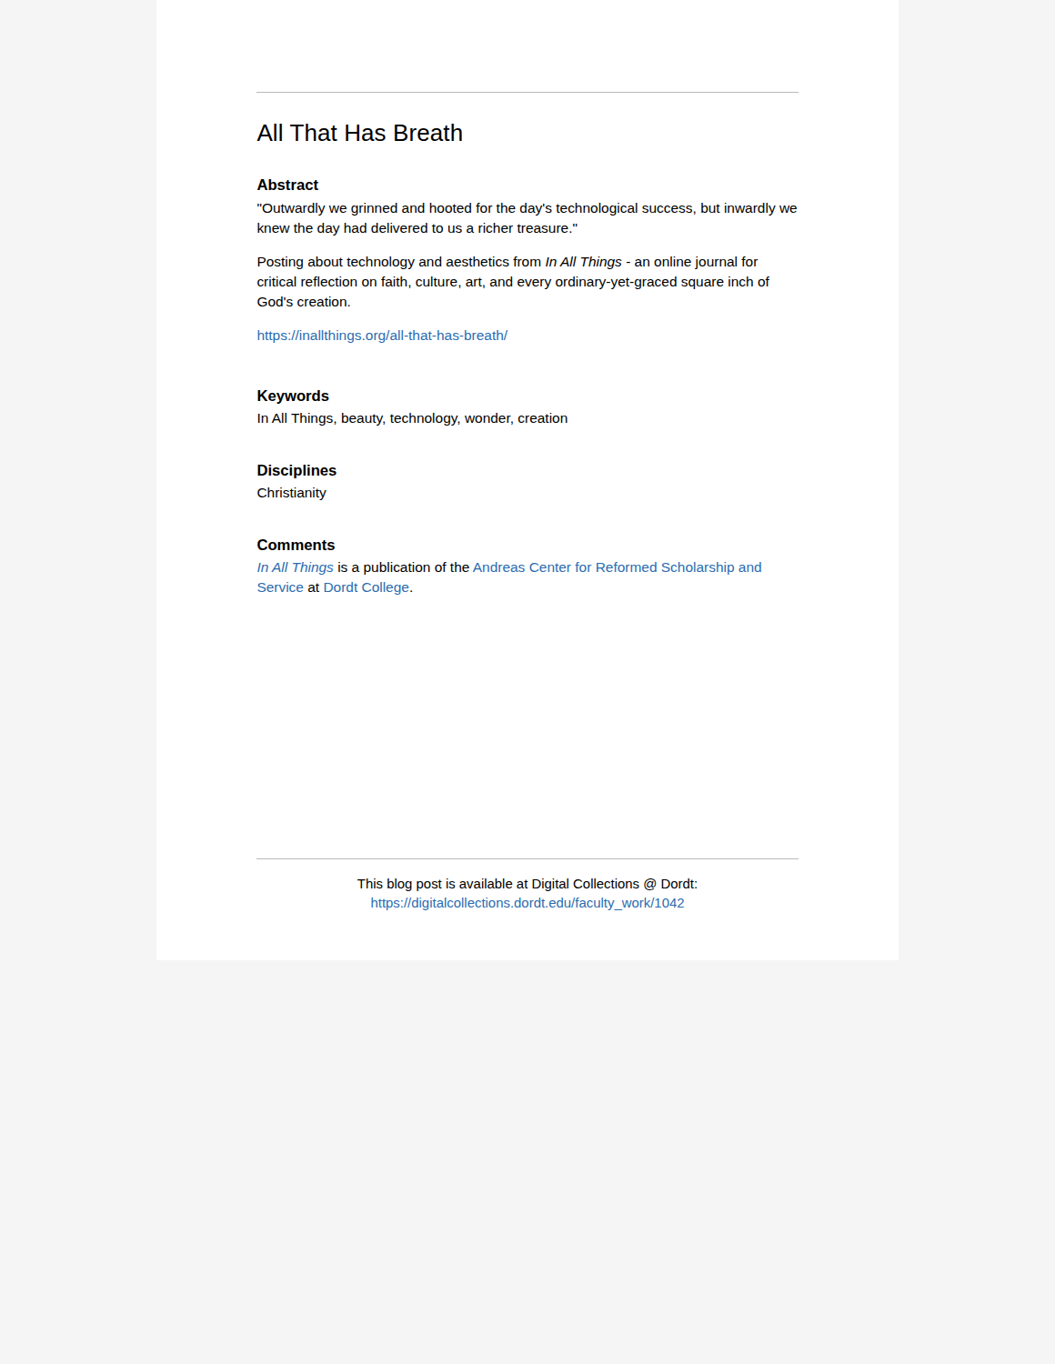All That Has Breath
Abstract
"Outwardly we grinned and hooted for the day's technological success, but inwardly we knew the day had delivered to us a richer treasure."
Posting about technology and aesthetics from In All Things - an online journal for critical reflection on faith, culture, art, and every ordinary-yet-graced square inch of God's creation.
https://inallthings.org/all-that-has-breath/
Keywords
In All Things, beauty, technology, wonder, creation
Disciplines
Christianity
Comments
In All Things is a publication of the Andreas Center for Reformed Scholarship and Service at Dordt College.
This blog post is available at Digital Collections @ Dordt: https://digitalcollections.dordt.edu/faculty_work/1042